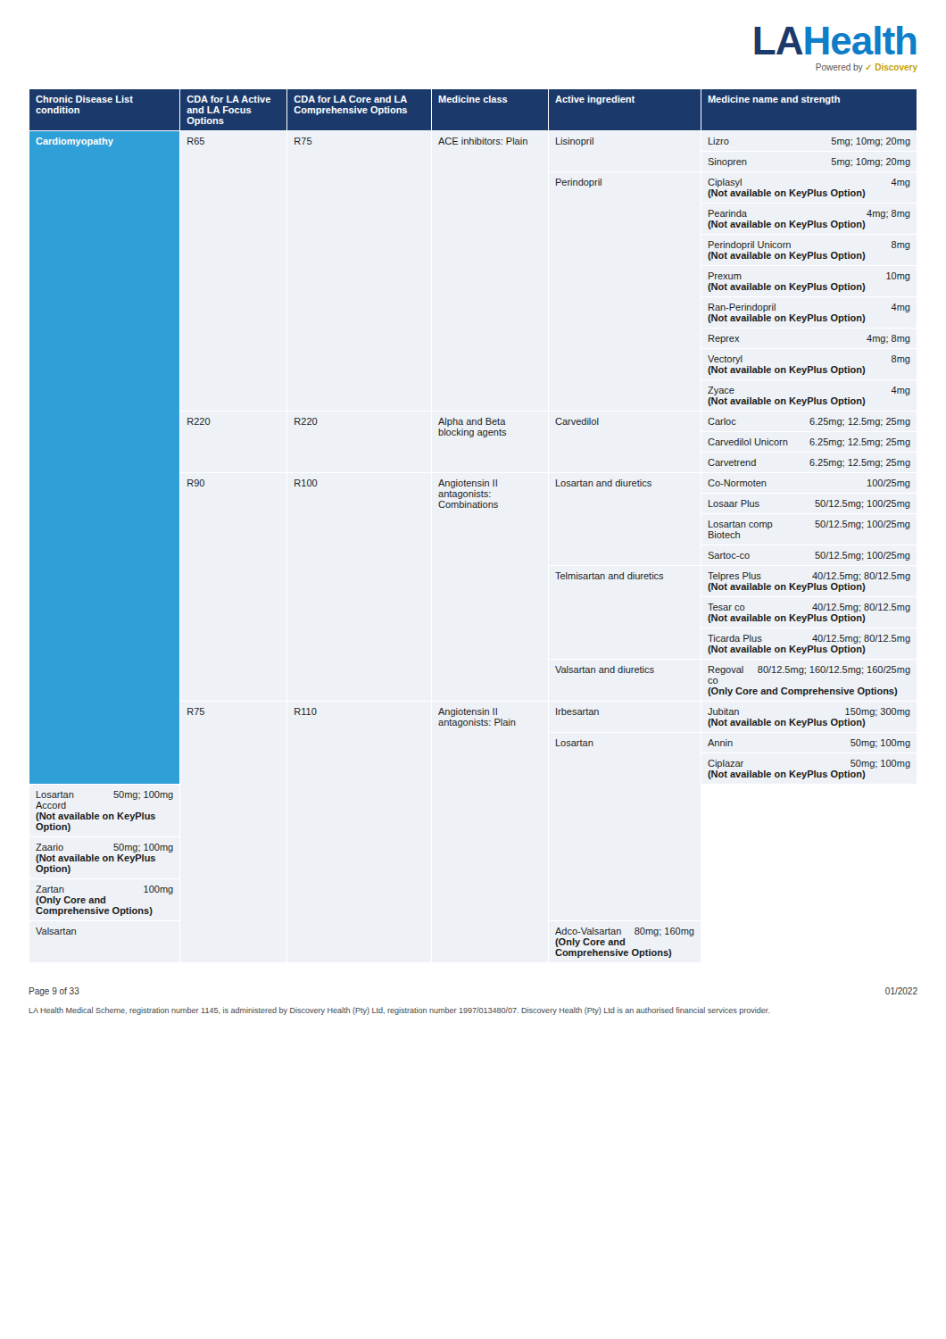LAHealth
Powered by ✓ Discovery
| Chronic Disease List condition | CDA for LA Active and LA Focus Options | CDA for LA Core and LA Comprehensive Options | Medicine class | Active ingredient | Medicine name and strength |
| --- | --- | --- | --- | --- | --- |
| Cardiomyopathy | R65 | R75 | ACE inhibitors: Plain | Lisinopril | Lizro 5mg; 10mg; 20mg |
| Sinopren 5mg; 10mg; 20mg |
| Perindopril | Ciplasyl 4mg (Not available on KeyPlus Option) |
| Pearinda 4mg; 8mg (Not available on KeyPlus Option) |
| Perindopril Unicorn 8mg (Not available on KeyPlus Option) |
| Prexum 10mg (Not available on KeyPlus Option) |
| Ran-Perindopril 4mg (Not available on KeyPlus Option) |
| Reprex 4mg; 8mg |
| Vectoryl 8mg (Not available on KeyPlus Option) |
| Zyace 4mg (Not available on KeyPlus Option) |
| R220 | R220 | Alpha and Beta blocking agents | Carvedilol | Carloc 6.25mg; 12.5mg; 25mg |
| Carvedilol Unicorn 6.25mg; 12.5mg; 25mg |
| Carvetrend 6.25mg; 12.5mg; 25mg |
| R90 | R100 | Angiotensin II antagonists: Combinations | Losartan and diuretics | Co-Normoten 100/25mg |
| Losaar Plus 50/12.5mg; 100/25mg |
| Losartan comp Biotech 50/12.5mg; 100/25mg |
| Sartoc-co 50/12.5mg; 100/25mg |
| Telmisartan and diuretics | Telpres Plus 40/12.5mg; 80/12.5mg (Not available on KeyPlus Option) |
| Tesar co 40/12.5mg; 80/12.5mg (Not available on KeyPlus Option) |
| Ticarda Plus 40/12.5mg; 80/12.5mg (Not available on KeyPlus Option) |
| Valsartan and diuretics | Regoval co 80/12.5mg; 160/12.5mg; 160/25mg (Only Core and Comprehensive Options) |
| R75 | R110 | Angiotensin II antagonists: Plain | Irbesartan | Jubitan 150mg; 300mg (Not available on KeyPlus Option) |
| Losartan | Annin 50mg; 100mg |
| Ciplazar 50mg; 100mg (Not available on KeyPlus Option) |
| Losartan Accord 50mg; 100mg (Not available on KeyPlus Option) |
| Zaario 50mg; 100mg (Not available on KeyPlus Option) |
| Zartan 100mg (Only Core and Comprehensive Options) |
| Valsartan | Adco-Valsartan 80mg; 160mg (Only Core and Comprehensive Options) |
Page 9 of 33 01/2022
LA Health Medical Scheme, registration number 1145, is administered by Discovery Health (Pty) Ltd, registration number 1997/013480/07. Discovery Health (Pty) Ltd is an authorised financial services provider.